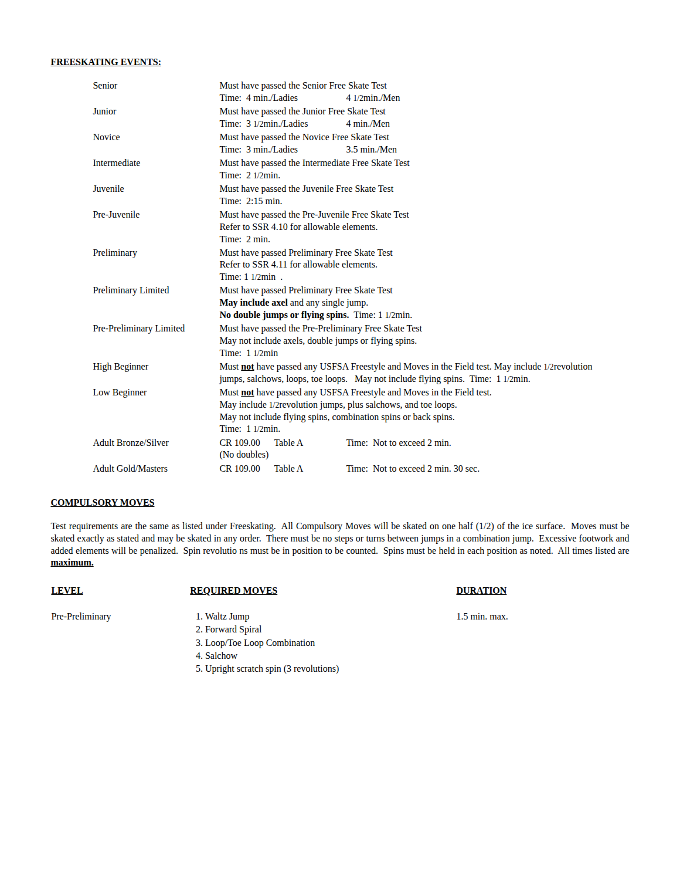FREESKATING EVENTS:
| Senior | Must have passed the Senior Free Skate Test Time: 4 min./Ladies 4 1/2 min./Men |
| Junior | Must have passed the Junior Free Skate Test Time: 3 1/2 min./Ladies 4 min./Men |
| Novice | Must have passed the Novice Free Skate Test Time: 3 min./Ladies 3.5 min./Men |
| Intermediate | Must have passed the Intermediate Free Skate Test Time: 2 1/2 min. |
| Juvenile | Must have passed the Juvenile Free Skate Test Time: 2:15 min. |
| Pre-Juvenile | Must have passed the Pre-Juvenile Free Skate Test Refer to SSR 4.10 for allowable elements. Time: 2 min. |
| Preliminary | Must have passed Preliminary Free Skate Test Refer to SSR 4.11 for allowable elements. Time: 1 1/2 min . |
| Preliminary Limited | Must have passed Preliminary Free Skate Test May include axel and any single jump. No double jumps or flying spins. Time: 1 1/2 min. |
| Pre-Preliminary Limited | Must have passed the Pre-Preliminary Free Skate Test May not include axels, double jumps or flying spins. Time: 1 1/2 min |
| High Beginner | Must not have passed any USFSA Freestyle and Moves in the Field test. May include 1/2 revolution jumps, salchows, loops, toe loops. May not include flying spins. Time: 1 1/2 min. |
| Low Beginner | Must not have passed any USFSA Freestyle and Moves in the Field test. May include 1/2 revolution jumps, plus salchows, and toe loops. May not include flying spins, combination spins or back spins. Time: 1 1/2 min. |
| Adult Bronze/Silver | CR 109.00 Table A Time: Not to exceed 2 min. (No doubles) |
| Adult Gold/Masters | CR 109.00 Table A Time: Not to exceed 2 min. 30 sec. |
COMPULSORY MOVES
Test requirements are the same as listed under Freeskating. All Compulsory Moves will be skated on one half (1/2) of the ice surface. Moves must be skated exactly as stated and may be skated in any order. There must be no steps or turns between jumps in a combination jump. Excessive footwork and added elements will be penalized. Spin revolutio ns must be in position to be counted. Spins must be held in each position as noted. All times listed are maximum.
| LEVEL | REQUIRED MOVES | DURATION |
| --- | --- | --- |
| Pre-Preliminary | Waltz Jump Forward Spiral Loop/Toe Loop Combination Salchow Upright scratch spin (3 revolutions) | 1.5 min. max. |